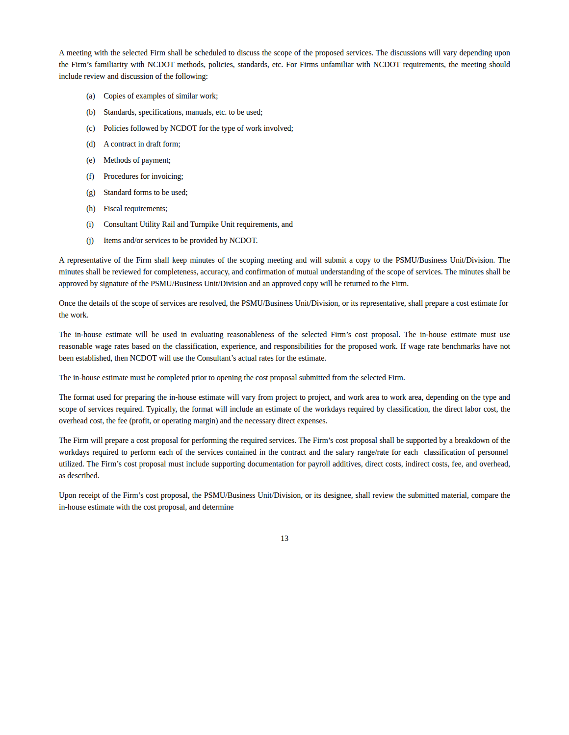A meeting with the selected Firm shall be scheduled to discuss the scope of the proposed services. The discussions will vary depending upon the Firm’s familiarity with NCDOT methods, policies, standards, etc. For Firms unfamiliar with NCDOT requirements, the meeting should include review and discussion of the following:
(a) Copies of examples of similar work;
(b) Standards, specifications, manuals, etc. to be used;
(c) Policies followed by NCDOT for the type of work involved;
(d) A contract in draft form;
(e) Methods of payment;
(f) Procedures for invoicing;
(g) Standard forms to be used;
(h) Fiscal requirements;
(i) Consultant Utility Rail and Turnpike Unit requirements, and
(j) Items and/or services to be provided by NCDOT.
A representative of the Firm shall keep minutes of the scoping meeting and will submit a copy to the PSMU/Business Unit/Division. The minutes shall be reviewed for completeness, accuracy, and confirmation of mutual understanding of the scope of services. The minutes shall be approved by signature of the PSMU/Business Unit/Division and an approved copy will be returned to the Firm.
Once the details of the scope of services are resolved, the PSMU/Business Unit/Division, or its representative, shall prepare a cost estimate for the work.
The in-house estimate will be used in evaluating reasonableness of the selected Firm’s cost proposal. The in-house estimate must use reasonable wage rates based on the classification, experience, and responsibilities for the proposed work. If wage rate benchmarks have not been established, then NCDOT will use the Consultant’s actual rates for the estimate.
The in-house estimate must be completed prior to opening the cost proposal submitted from the selected Firm.
The format used for preparing the in-house estimate will vary from project to project, and work area to work area, depending on the type and scope of services required. Typically, the format will include an estimate of the workdays required by classification, the direct labor cost, the overhead cost, the fee (profit, or operating margin) and the necessary direct expenses.
The Firm will prepare a cost proposal for performing the required services. The Firm’s cost proposal shall be supported by a breakdown of the workdays required to perform each of the services contained in the contract and the salary range/rate for each classification of personnel utilized. The Firm’s cost proposal must include supporting documentation for payroll additives, direct costs, indirect costs, fee, and overhead, as described.
Upon receipt of the Firm’s cost proposal, the PSMU/Business Unit/Division, or its designee, shall review the submitted material, compare the in-house estimate with the cost proposal, and determine
13